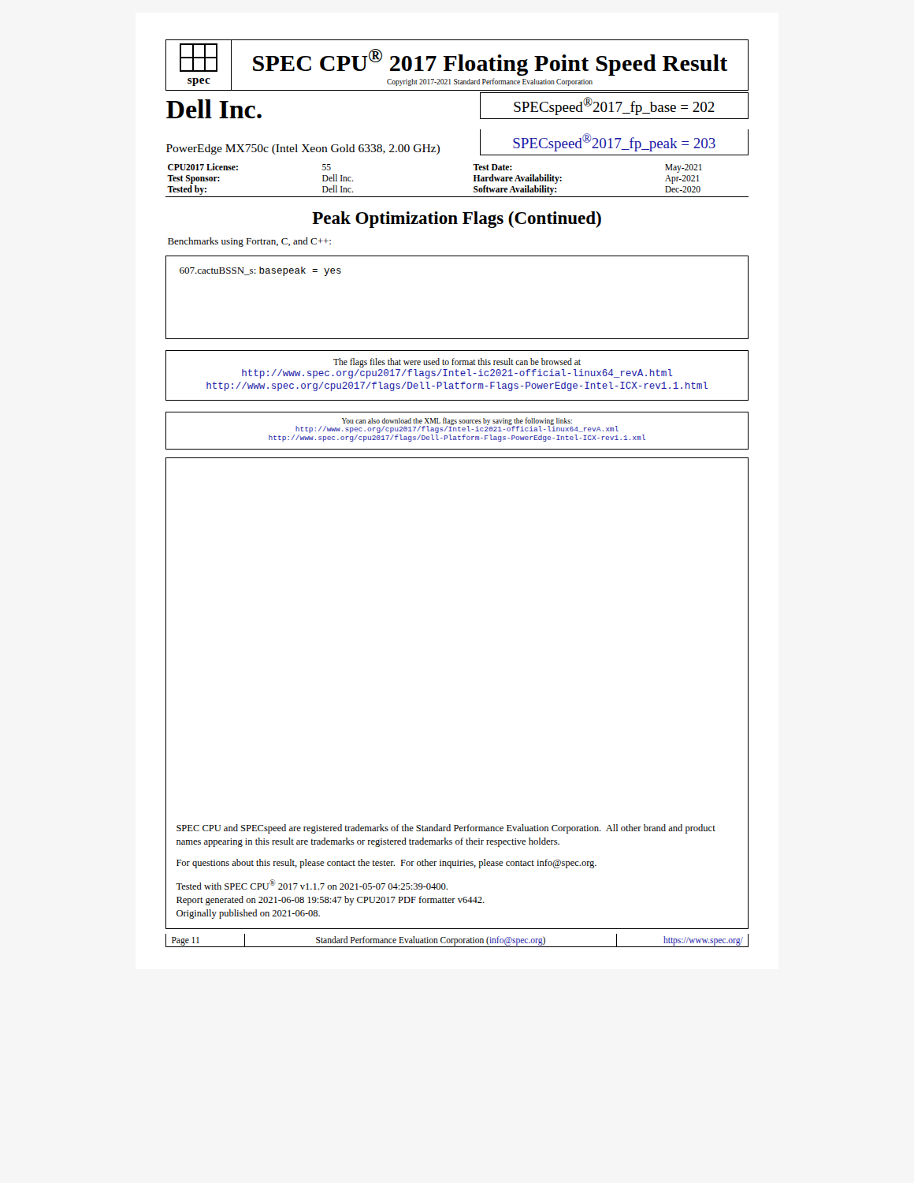spec
SPEC CPU® 2017 Floating Point Speed Result
Copyright 2017-2021 Standard Performance Evaluation Corporation
Dell Inc.
SPECspeed®2017_fp_base = 202
PowerEdge MX750c (Intel Xeon Gold 6338, 2.00 GHz)
SPECspeed®2017_fp_peak = 203
| CPU2017 License: | 55 | | Test Date: | May-2021 |
| Test Sponsor: | Dell Inc. | | Hardware Availability: | Apr-2021 |
| Tested by: | Dell Inc. | | Software Availability: | Dec-2020 |
Peak Optimization Flags (Continued)
Benchmarks using Fortran, C, and C++:
607.cactuBSSN_s: basepeak = yes
The flags files that were used to format this result can be browsed at
http://www.spec.org/cpu2017/flags/Intel-ic2021-official-linux64_revA.html http://www.spec.org/cpu2017/flags/Dell-Platform-Flags-PowerEdge-Intel-ICX-rev1.1.html
You can also download the XML flags sources by saving the following links:
http://www.spec.org/cpu2017/flags/Intel-ic2021-official-linux64_revA.xml http://www.spec.org/cpu2017/flags/Dell-Platform-Flags-PowerEdge-Intel-ICX-rev1.1.xml
SPEC CPU and SPECspeed are registered trademarks of the Standard Performance Evaluation Corporation. All other brand and product names appearing in this result are trademarks or registered trademarks of their respective holders.
For questions about this result, please contact the tester. For other inquiries, please contact info@spec.org.
Tested with SPEC CPU® 2017 v1.1.7 on 2021-05-07 04:25:39-0400.
Report generated on 2021-06-08 19:58:47 by CPU2017 PDF formatter v6442.
Originally published on 2021-06-08.
Page 11
Standard Performance Evaluation Corporation (info@spec.org)
https://www.spec.org/